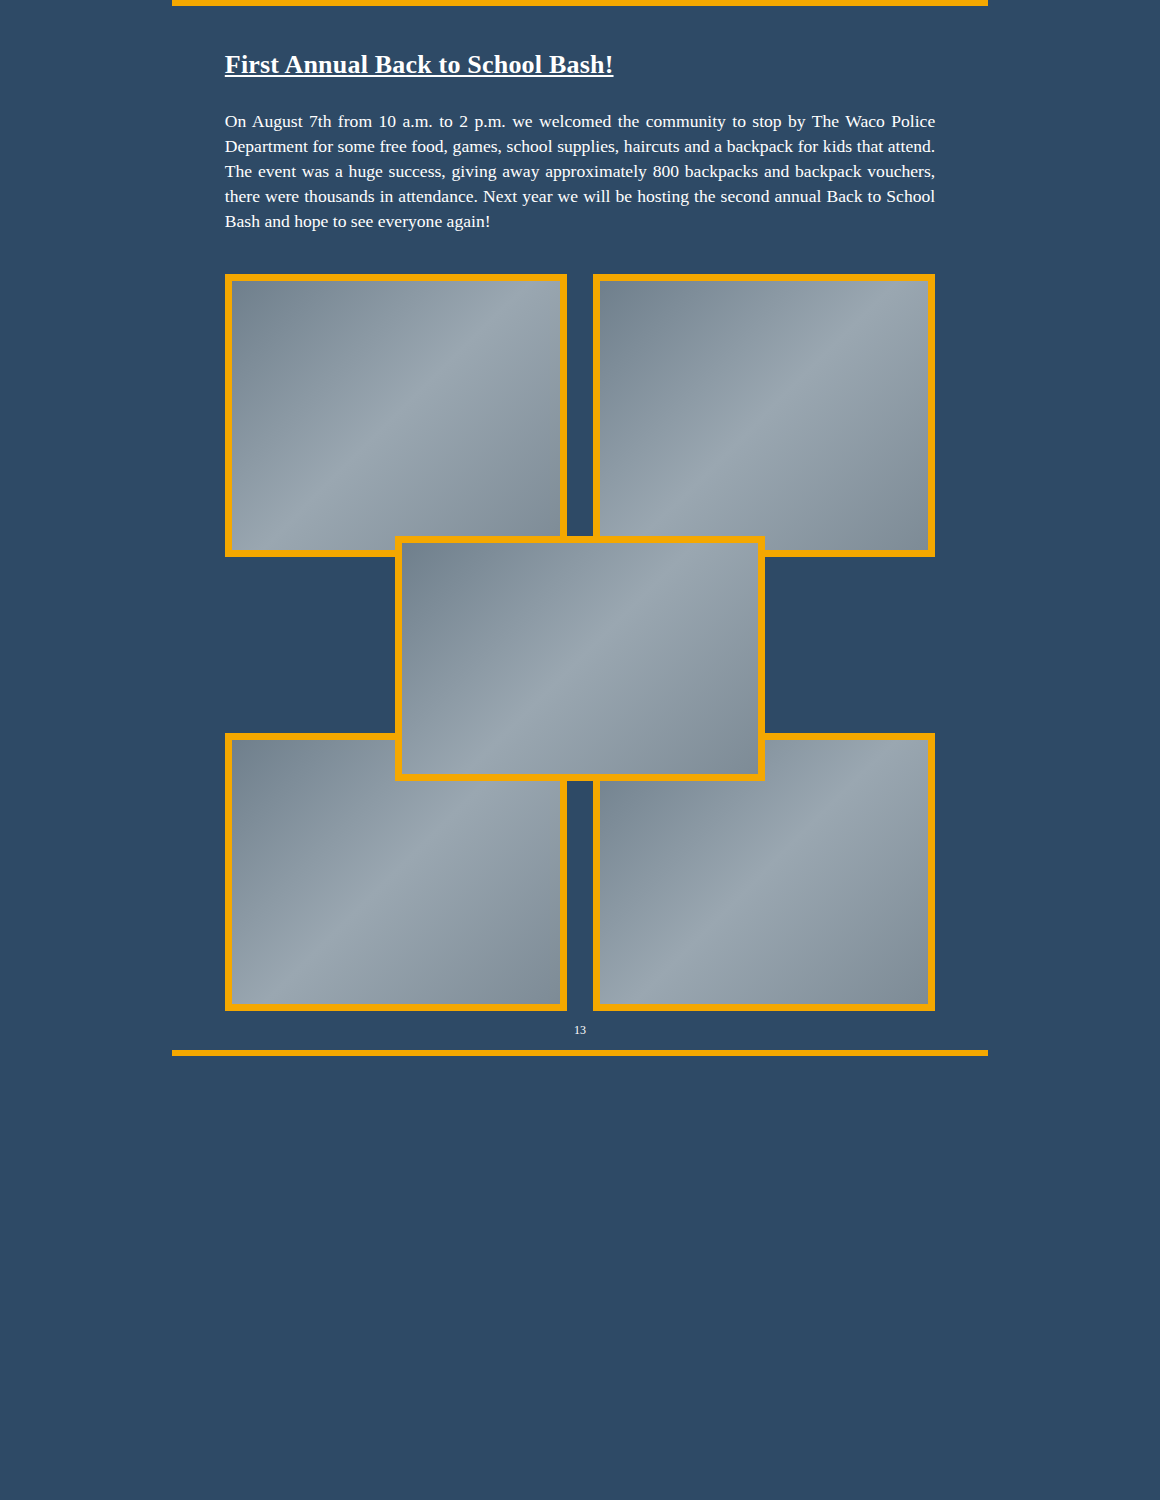First Annual Back to School Bash!
On August 7th from 10 a.m. to 2 p.m. we welcomed the community to stop by The Waco Police Department for some free food, games, school supplies, haircuts and a backpack for kids that attend. The event was a huge success, giving away approximately 800 backpacks and backpack vouchers, there were thousands in attendance. Next year we will be hosting the second annual Back to School Bash and hope to see everyone again!
13